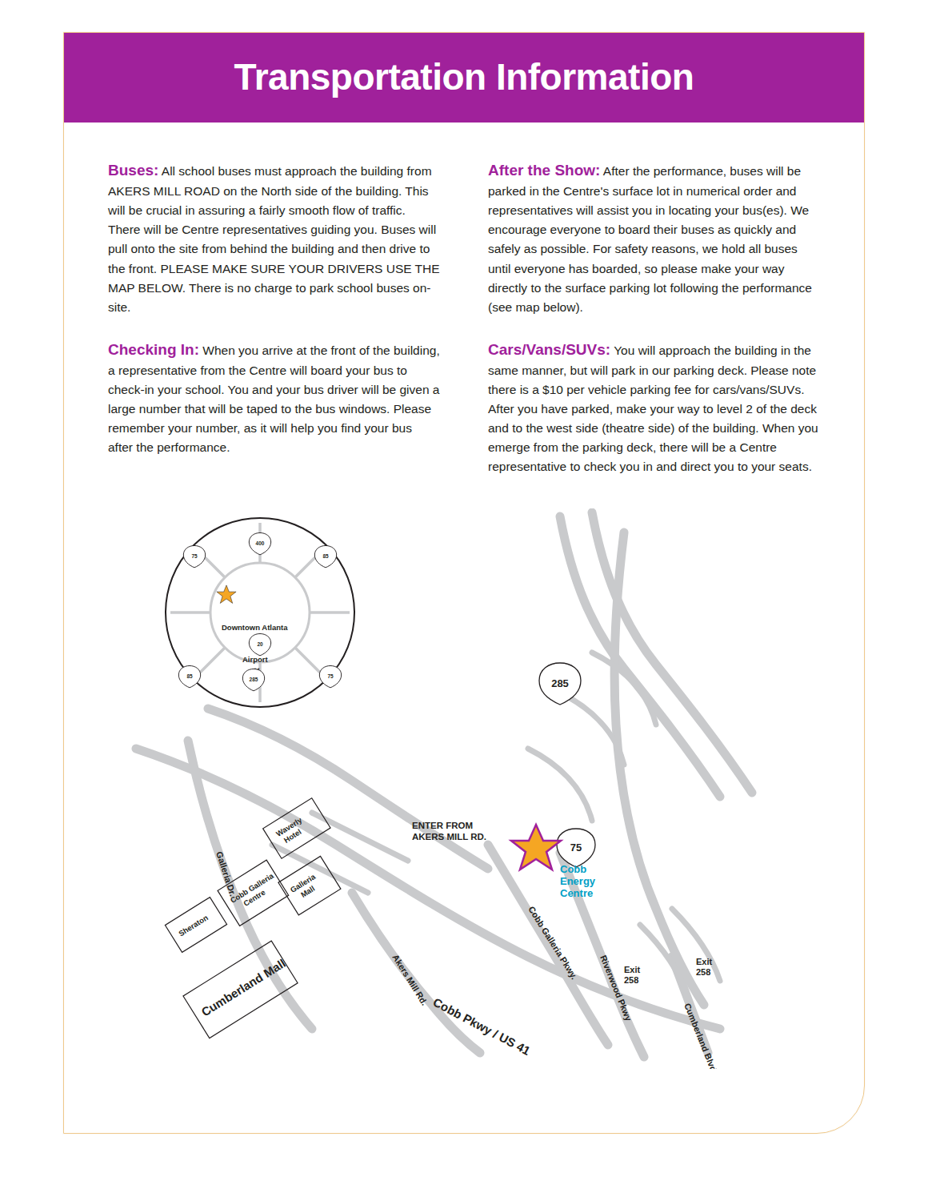Transportation Information
Buses: All school buses must approach the building from AKERS MILL ROAD on the North side of the building. This will be crucial in assuring a fairly smooth flow of traffic. There will be Centre representatives guiding you. Buses will pull onto the site from behind the building and then drive to the front. PLEASE MAKE SURE YOUR DRIVERS USE THE MAP BELOW. There is no charge to park school buses on-site.
Checking In: When you arrive at the front of the building, a representative from the Centre will board your bus to check-in your school. You and your bus driver will be given a large number that will be taped to the bus windows. Please remember your number, as it will help you find your bus after the performance.
After the Show: After the performance, buses will be parked in the Centre's surface lot in numerical order and representatives will assist you in locating your bus(es). We encourage everyone to board their buses as quickly and safely as possible. For safety reasons, we hold all buses until everyone has boarded, so please make your way directly to the surface parking lot following the performance (see map below).
Cars/Vans/SUVs: You will approach the building in the same manner, but will park in our parking deck. Please note there is a $10 per vehicle parking fee for cars/vans/SUVs. After you have parked, make your way to level 2 of the deck and to the west side (theatre side) of the building. When you emerge from the parking deck, there will be a Centre representative to check you in and direct you to your seats.
Waverly Hotel Galleria Mall Cobb Galleria Centre Sheraton Cumberland Mall Galleria Dr. Akers Mill Rd. Cobb Galleria Pkwy. Riverwood Pkwy Cumberland Blvd. Cobb Pkwy / US 41 Exit 258 Exit 258 ENTER FROM AKERS MILL RD. 285 75 Cobb Energy Centre Downtown Atlanta Airport ✕ 400 75 85 20 85 285 75